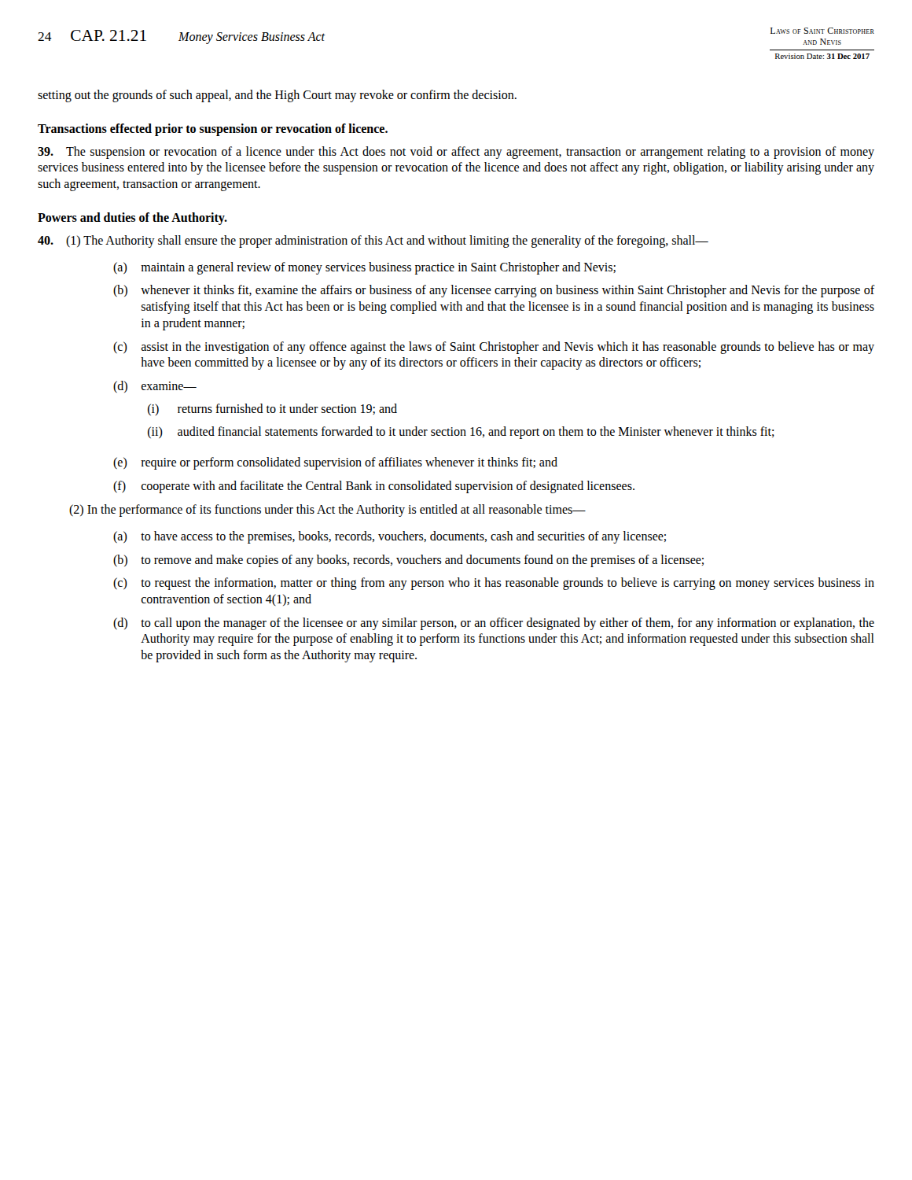24 CAP. 21.21 Money Services Business Act
Laws of Saint Christopher
and Nevis
Revision Date: 31 Dec 2017
setting out the grounds of such appeal, and the High Court may revoke or confirm the decision.
Transactions effected prior to suspension or revocation of licence.
39. The suspension or revocation of a licence under this Act does not void or affect any agreement, transaction or arrangement relating to a provision of money services business entered into by the licensee before the suspension or revocation of the licence and does not affect any right, obligation, or liability arising under any such agreement, transaction or arrangement.
Powers and duties of the Authority.
40. (1) The Authority shall ensure the proper administration of this Act and without limiting the generality of the foregoing, shall—
(a) maintain a general review of money services business practice in Saint Christopher and Nevis;
(b) whenever it thinks fit, examine the affairs or business of any licensee carrying on business within Saint Christopher and Nevis for the purpose of satisfying itself that this Act has been or is being complied with and that the licensee is in a sound financial position and is managing its business in a prudent manner;
(c) assist in the investigation of any offence against the laws of Saint Christopher and Nevis which it has reasonable grounds to believe has or may have been committed by a licensee or by any of its directors or officers in their capacity as directors or officers;
(d) examine—
(i) returns furnished to it under section 19; and
(ii) audited financial statements forwarded to it under section 16, and report on them to the Minister whenever it thinks fit;
(e) require or perform consolidated supervision of affiliates whenever it thinks fit; and
(f) cooperate with and facilitate the Central Bank in consolidated supervision of designated licensees.
(2) In the performance of its functions under this Act the Authority is entitled at all reasonable times—
(a) to have access to the premises, books, records, vouchers, documents, cash and securities of any licensee;
(b) to remove and make copies of any books, records, vouchers and documents found on the premises of a licensee;
(c) to request the information, matter or thing from any person who it has reasonable grounds to believe is carrying on money services business in contravention of section 4(1); and
(d) to call upon the manager of the licensee or any similar person, or an officer designated by either of them, for any information or explanation, the Authority may require for the purpose of enabling it to perform its functions under this Act; and information requested under this subsection shall be provided in such form as the Authority may require.